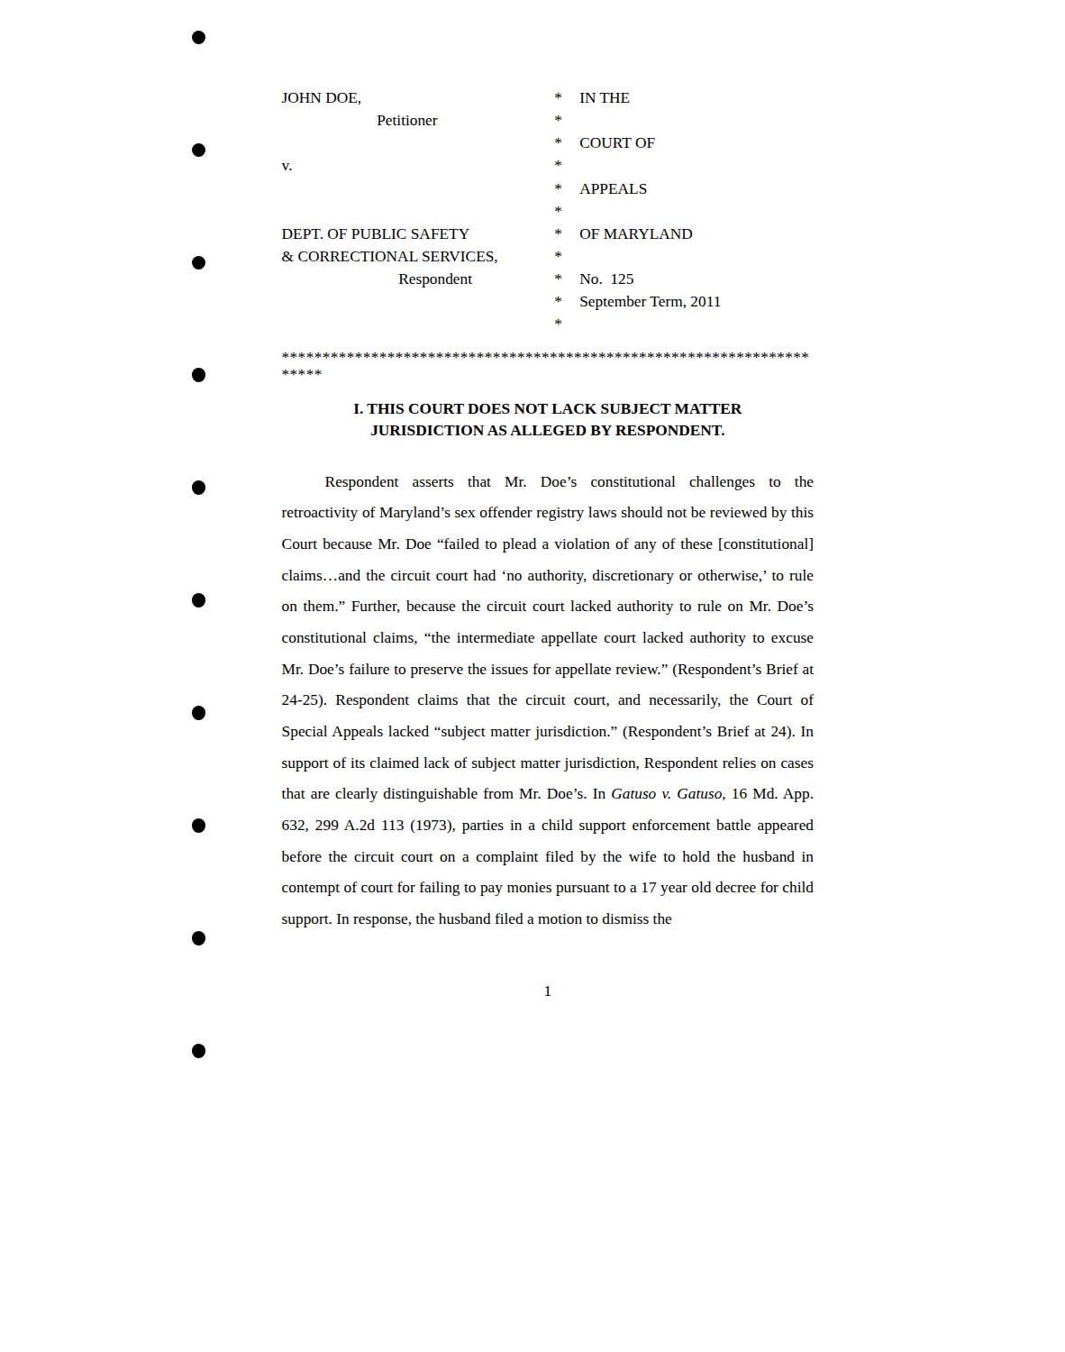| JOHN DOE, | * | IN THE |
| Petitioner | * | |
| | * | COURT OF |
| v. | * | |
| | * | APPEALS |
| | * | |
| DEPT. OF PUBLIC SAFETY | * | OF MARYLAND |
| & CORRECTIONAL SERVICES, | * | |
| Respondent | * | No. 125 |
| | * | September Term, 2011 |
| | * | |
**********************************************************************
I. This Court Does Not Lack Subject Matter
Jurisdiction As Alleged By Respondent.
Respondent asserts that Mr. Doe’s constitutional challenges to the retroactivity of Maryland’s sex offender registry laws should not be reviewed by this Court because Mr. Doe “failed to plead a violation of any of these [constitutional] claims…and the circuit court had ‘no authority, discretionary or otherwise,’ to rule on them.” Further, because the circuit court lacked authority to rule on Mr. Doe’s constitutional claims, “the intermediate appellate court lacked authority to excuse Mr. Doe’s failure to preserve the issues for appellate review.” (Respondent’s Brief at 24-25). Respondent claims that the circuit court, and necessarily, the Court of Special Appeals lacked “subject matter jurisdiction.” (Respondent’s Brief at 24). In support of its claimed lack of subject matter jurisdiction, Respondent relies on cases that are clearly distinguishable from Mr. Doe’s. In Gatuso v. Gatuso, 16 Md. App. 632, 299 A.2d 113 (1973), parties in a child support enforcement battle appeared before the circuit court on a complaint filed by the wife to hold the husband in contempt of court for failing to pay monies pursuant to a 17 year old decree for child support. In response, the husband filed a motion to dismiss the
1